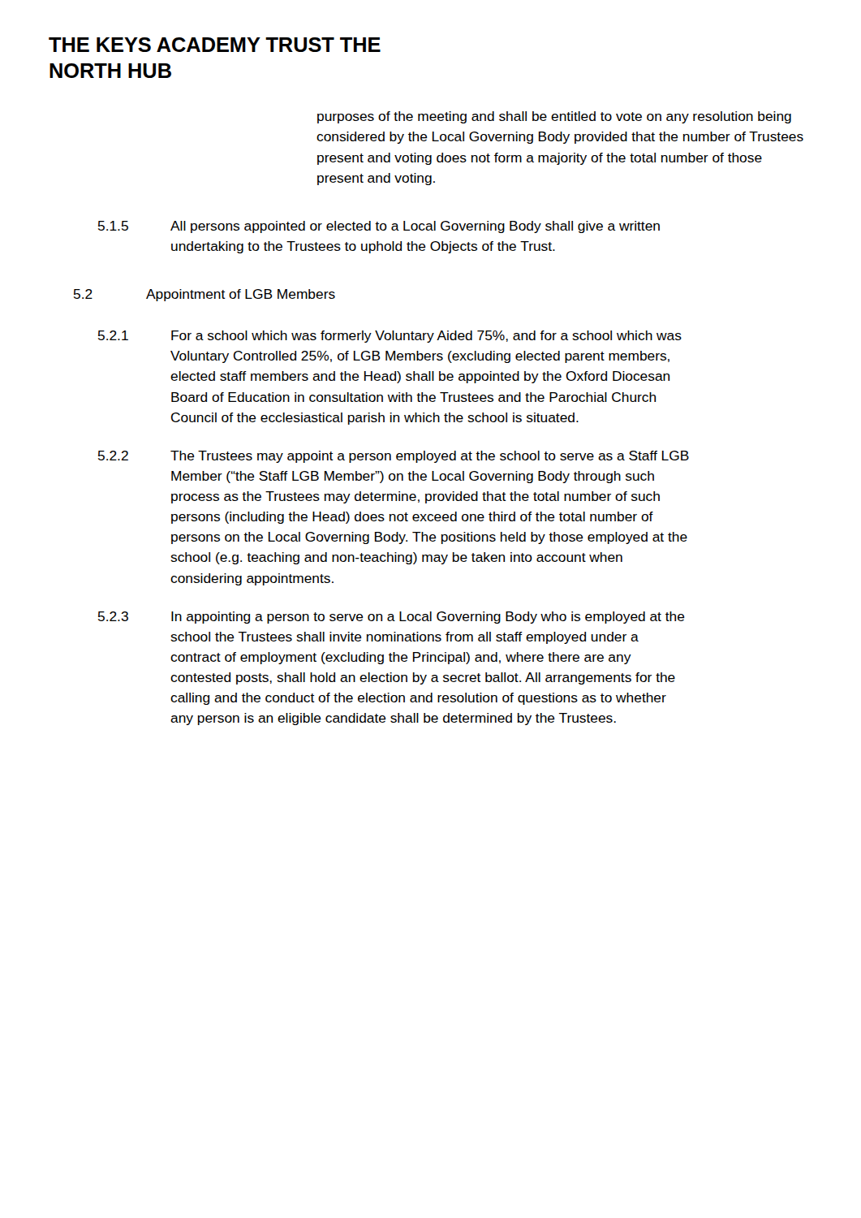THE KEYS ACADEMY TRUST THE NORTH HUB
purposes of the meeting and shall be entitled to vote on any resolution being considered by the Local Governing Body provided that the number of Trustees present and voting does not form a majority of the total number of those present and voting.
5.1.5
All persons appointed or elected to a Local Governing Body shall give a written undertaking to the Trustees to uphold the Objects of the Trust.
5.2
Appointment of LGB Members
5.2.1
For a school which was formerly Voluntary Aided 75%, and for a school which was Voluntary Controlled 25%, of LGB Members (excluding elected parent members, elected staff members and the Head) shall be appointed by the Oxford Diocesan Board of Education in consultation with the Trustees and the Parochial Church Council of the ecclesiastical parish in which the school is situated.
5.2.2
The Trustees may appoint a person employed at the school to serve as a Staff LGB Member (“the Staff LGB Member”) on the Local Governing Body through such process as the Trustees may determine, provided that the total number of such persons (including the Head) does not exceed one third of the total number of persons on the Local Governing Body. The positions held by those employed at the school (e.g. teaching and non-teaching) may be taken into account when considering appointments.
5.2.3
In appointing a person to serve on a Local Governing Body who is employed at the school the Trustees shall invite nominations from all staff employed under a contract of employment (excluding the Principal) and, where there are any contested posts, shall hold an election by a secret ballot. All arrangements for the calling and the conduct of the election and resolution of questions as to whether any person is an eligible candidate shall be determined by the Trustees.